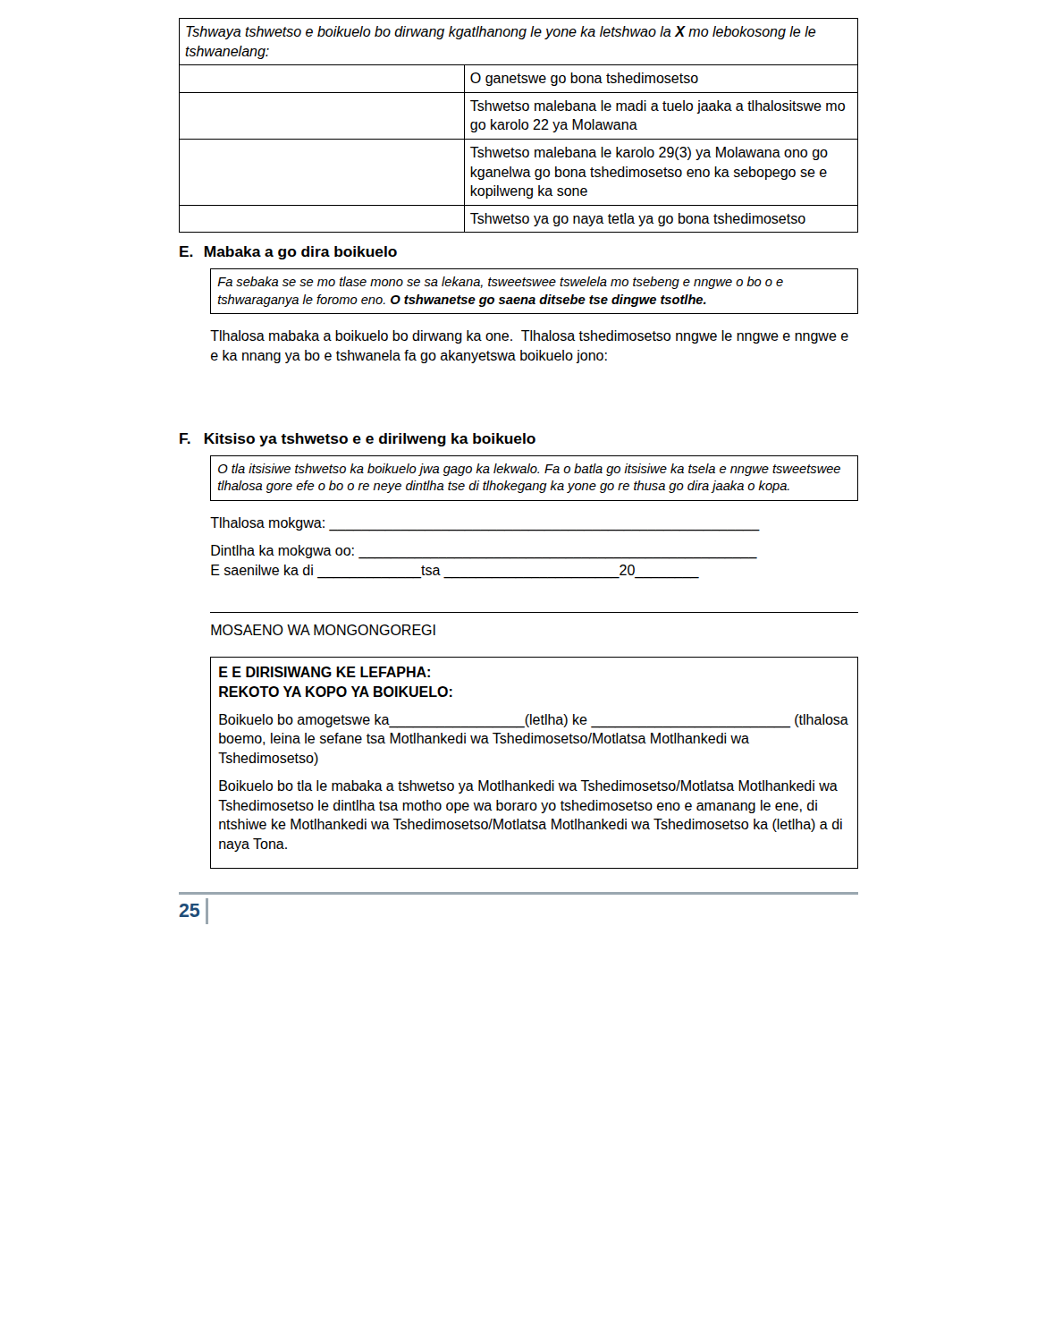| Tshwaya tshwetso e boikuelo bo dirwang kgatlhanong le yone ka letshwao la X mo lebokosong le le tshwanelang: |
| | O ganetswe go bona tshedimosetso |
| | Tshwetso malebana le madi a tuelo jaaka a tlhalositswe mo go karolo 22 ya Molawana |
| | Tshwetso malebana le karolo 29(3) ya Molawana ono go kganelwa go bona tshedimosetso eno ka sebopego se e kopilweng ka sone |
| | Tshwetso ya go naya tetla ya go bona tshedimosetso |
E. Mabaka a go dira boikuelo
Fa sebaka se se mo tlase mono se sa lekana, tsweetswee tswelela mo tsebeng e nngwe o bo o e tshwaraganya le foromo eno. O tshwanetse go saena ditsebe tse dingwe tsotlhe.
Tlhalosa mabaka a boikuelo bo dirwang ka one. Tlhalosa tshedimosetso nngwe le nngwe e nngwe e e ka nnang ya bo e tshwanela fa go akanyetswa boikuelo jono:
F. Kitsiso ya tshwetso e e dirilweng ka boikuelo
O tla itsisiwe tshwetso ka boikuelo jwa gago ka lekwalo. Fa o batla go itsisiwe ka tsela e nngwe tsweetswee tlhalosa gore efe o bo o re neye dintlha tse di tlhokegang ka yone go re thusa go dira jaaka o kopa.
Tlhalosa mokgwa: ______________________________________________________
Dintlha ka mokgwa oo: __________________________________________________
E saenilwe ka di _____________tsa ______________________20________
MOSAENO WA MONGONGOREGI
E E DIRISIWANG KE LEFAPHA:
REKOTO YA KOPO YA BOIKUELO:
Boikuelo bo amogetswe ka_________________(letlha) ke _________________________ (tlhalosa boemo, leina le sefane tsa Motlhankedi wa Tshedimosetso/Motlatsa Motlhankedi wa Tshedimosetso)
Boikuelo bo tla le mabaka a tshwetso ya Motlhankedi wa Tshedimosetso/Motlatsa Motlhankedi wa Tshedimosetso le dintlha tsa motho ope wa boraro yo tshedimosetso eno e amanang le ene, di ntshiwe ke Motlhankedi wa Tshedimosetso/Motlatsa Motlhankedi wa Tshedimosetso ka (letlha) a di naya Tona.
25